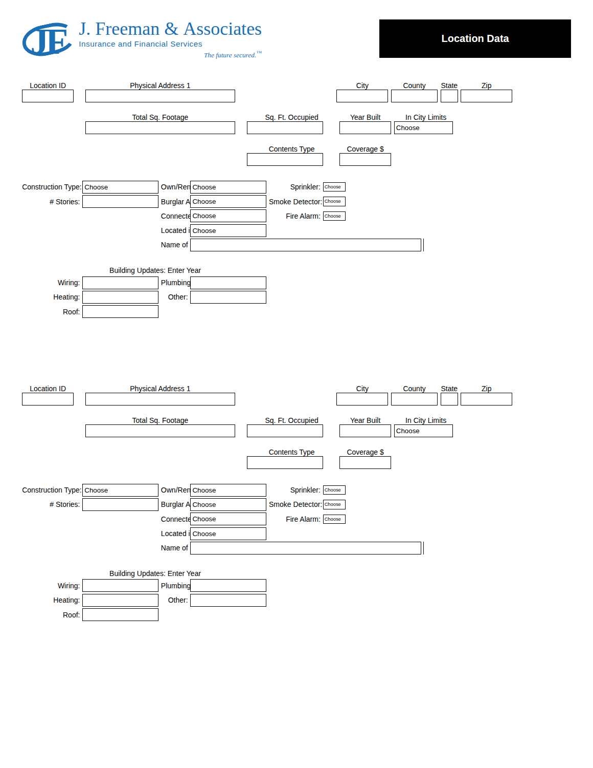JF
J. Freeman & Associates
Insurance and Financial Services
The future secured.™
Location Data
Location ID
Physical Address 1
City
County
State
Zip
Total Sq. Footage
Sq. Ft. Occupied
Year Built
In City Limits
Choose
Contents Type
Coverage $
Construction Type:
Choose
Own/Rent:
Choose
Sprinkler:
Choose
# Stories:
Burglar Alarm:
Choose
Smoke Detector:
Choose
Connected to a Bar/Rest:
Choose
Fire Alarm:
Choose
Located in a Complex:
Choose
Name of Complex:
Building Updates: Enter Year
Wiring:
Plumbing:
Heating:
Other:
Roof:
Location ID
Physical Address 1
City
County
State
Zip
Total Sq. Footage
Sq. Ft. Occupied
Year Built
In City Limits
Choose
Contents Type
Coverage $
Construction Type:
Choose
Own/Rent:
Choose
Sprinkler:
Choose
# Stories:
Burglar Alarm:
Choose
Smoke Detector:
Choose
Connected to a Bar/Rest:
Choose
Fire Alarm:
Choose
Located in a Complex:
Choose
Name of Complex:
Building Updates: Enter Year
Wiring:
Plumbing:
Heating:
Other:
Roof: